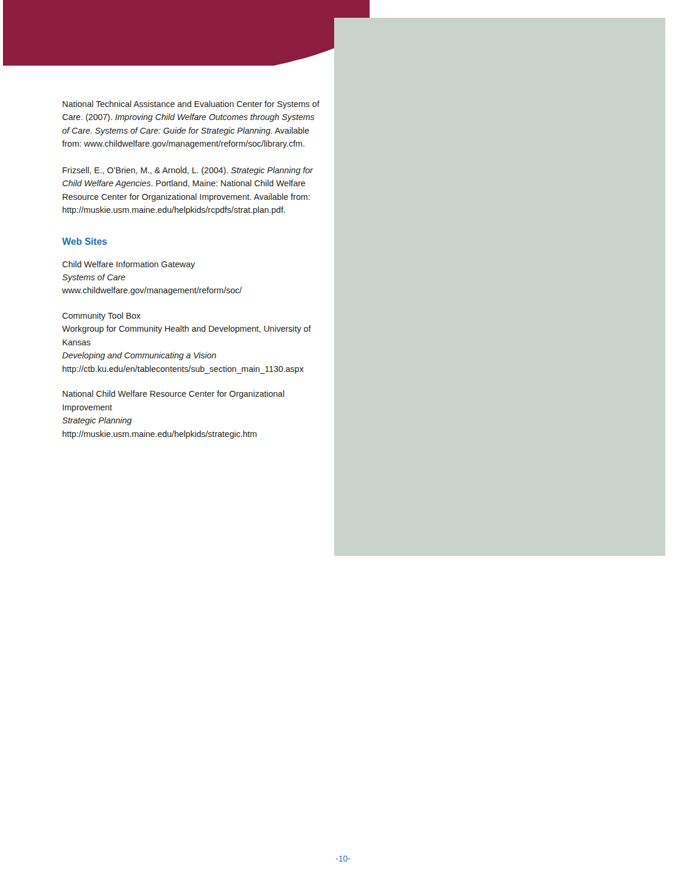National Technical Assistance and Evaluation Center for Systems of Care. (2007). Improving Child Welfare Outcomes through Systems of Care. Systems of Care: Guide for Strategic Planning. Available from: www.childwelfare.gov/management/reform/soc/library.cfm.
Frizsell, E., O’Brien, M., & Arnold, L. (2004). Strategic Planning for Child Welfare Agencies. Portland, Maine: National Child Welfare Resource Center for Organizational Improvement. Available from: http://muskie.usm.maine.edu/helpkids/rcpdfs/strat.plan.pdf.
Web Sites
Child Welfare Information Gateway
Systems of Care
www.childwelfare.gov/management/reform/soc/
Community Tool Box
Workgroup for Community Health and Development, University of Kansas
Developing and Communicating a Vision
http://ctb.ku.edu/en/tablecontents/sub_section_main_1130.aspx
National Child Welfare Resource Center for Organizational Improvement
Strategic Planning
http://muskie.usm.maine.edu/helpkids/strategic.htm
-10-